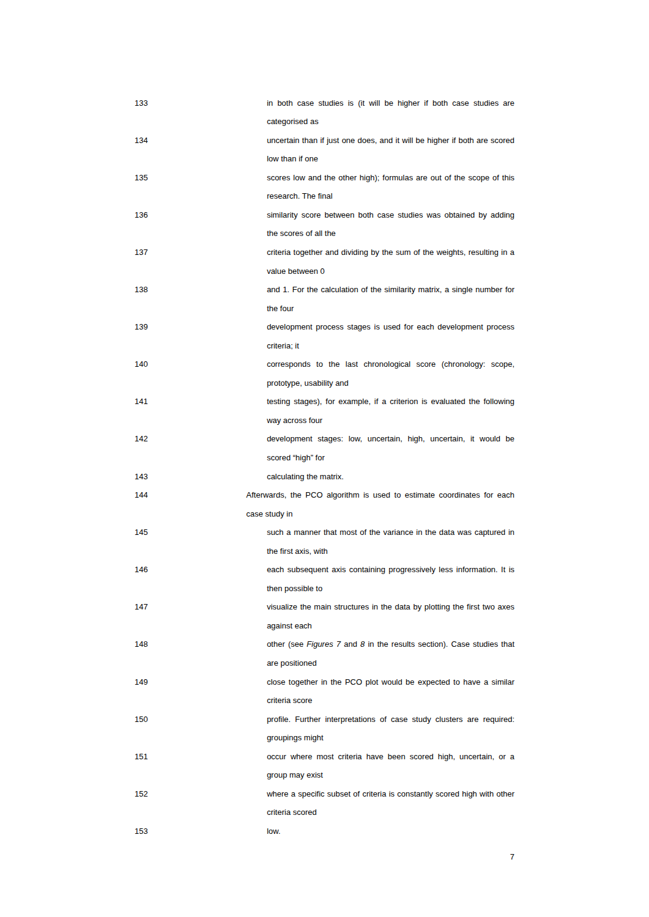133 in both case studies is (it will be higher if both case studies are categorised as
134 uncertain than if just one does, and it will be higher if both are scored low than if one
135 scores low and the other high); formulas are out of the scope of this research. The final
136 similarity score between both case studies was obtained by adding the scores of all the
137 criteria together and dividing by the sum of the weights, resulting in a value between 0
138 and 1. For the calculation of the similarity matrix, a single number for the four
139 development process stages is used for each development process criteria; it
140 corresponds to the last chronological score (chronology: scope, prototype, usability and
141 testing stages), for example, if a criterion is evaluated the following way across four
142 development stages: low, uncertain, high, uncertain, it would be scored “high” for
143 calculating the matrix.
144 Afterwards, the PCO algorithm is used to estimate coordinates for each case study in
145 such a manner that most of the variance in the data was captured in the first axis, with
146 each subsequent axis containing progressively less information. It is then possible to
147 visualize the main structures in the data by plotting the first two axes against each
148 other (see Figures 7 and 8 in the results section). Case studies that are positioned
149 close together in the PCO plot would be expected to have a similar criteria score
150 profile. Further interpretations of case study clusters are required: groupings might
151 occur where most criteria have been scored high, uncertain, or a group may exist
152 where a specific subset of criteria is constantly scored high with other criteria scored
153 low.
7